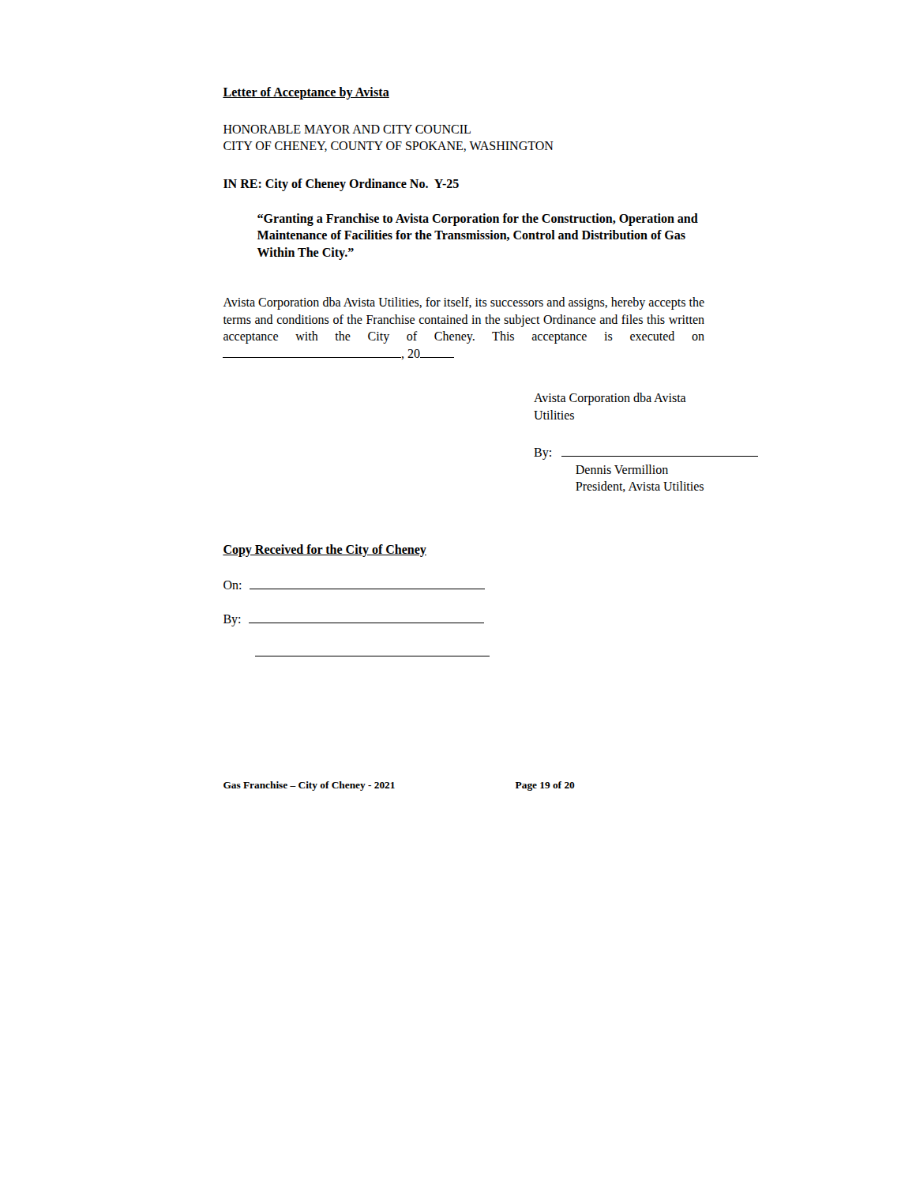Letter of Acceptance by Avista
HONORABLE MAYOR AND CITY COUNCIL
CITY OF CHENEY, COUNTY OF SPOKANE, WASHINGTON
IN RE: City of Cheney Ordinance No. Y-25
“Granting a Franchise to Avista Corporation for the Construction, Operation and Maintenance of Facilities for the Transmission, Control and Distribution of Gas Within The City.”
Avista Corporation dba Avista Utilities, for itself, its successors and assigns, hereby accepts the terms and conditions of the Franchise contained in the subject Ordinance and files this written acceptance with the City of Cheney. This acceptance is executed on , 20
Avista Corporation dba Avista Utilities
By:
Dennis Vermillion
President, Avista Utilities
Copy Received for the City of Cheney
On:
By:
Gas Franchise – City of Cheney - 2021 Page 19 of 20